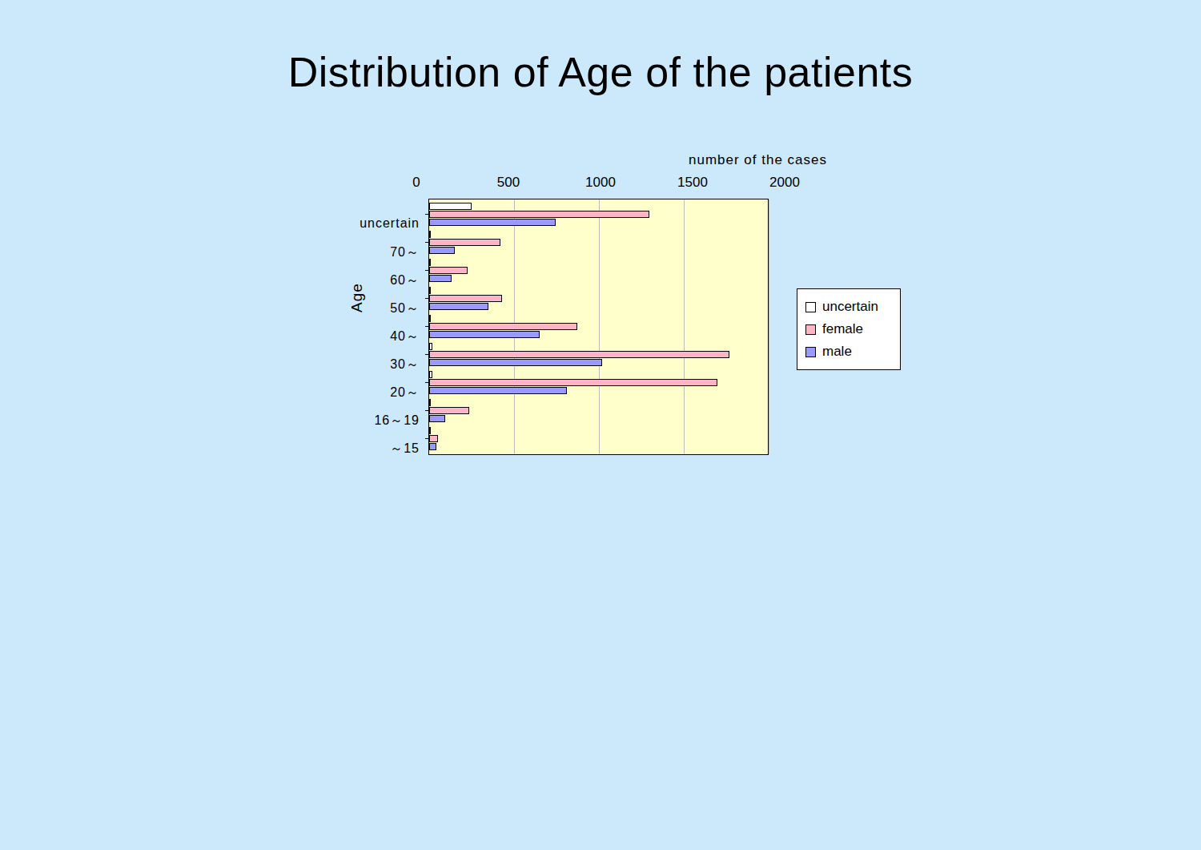Distribution of Age of the patients
number of the cases
0 500 1000 1500 2000
Age
uncertain
70～
60～
50～
40～
30～
20～
16～19
～15
uncertain
female
male